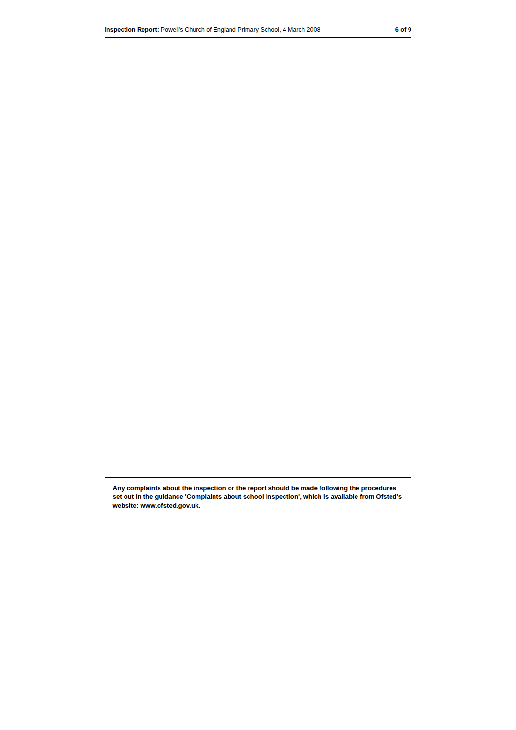Inspection Report: Powell's Church of England Primary School, 4 March 2008
6 of 9
Any complaints about the inspection or the report should be made following the procedures set out in the guidance 'Complaints about school inspection', which is available from Ofsted's website: www.ofsted.gov.uk.